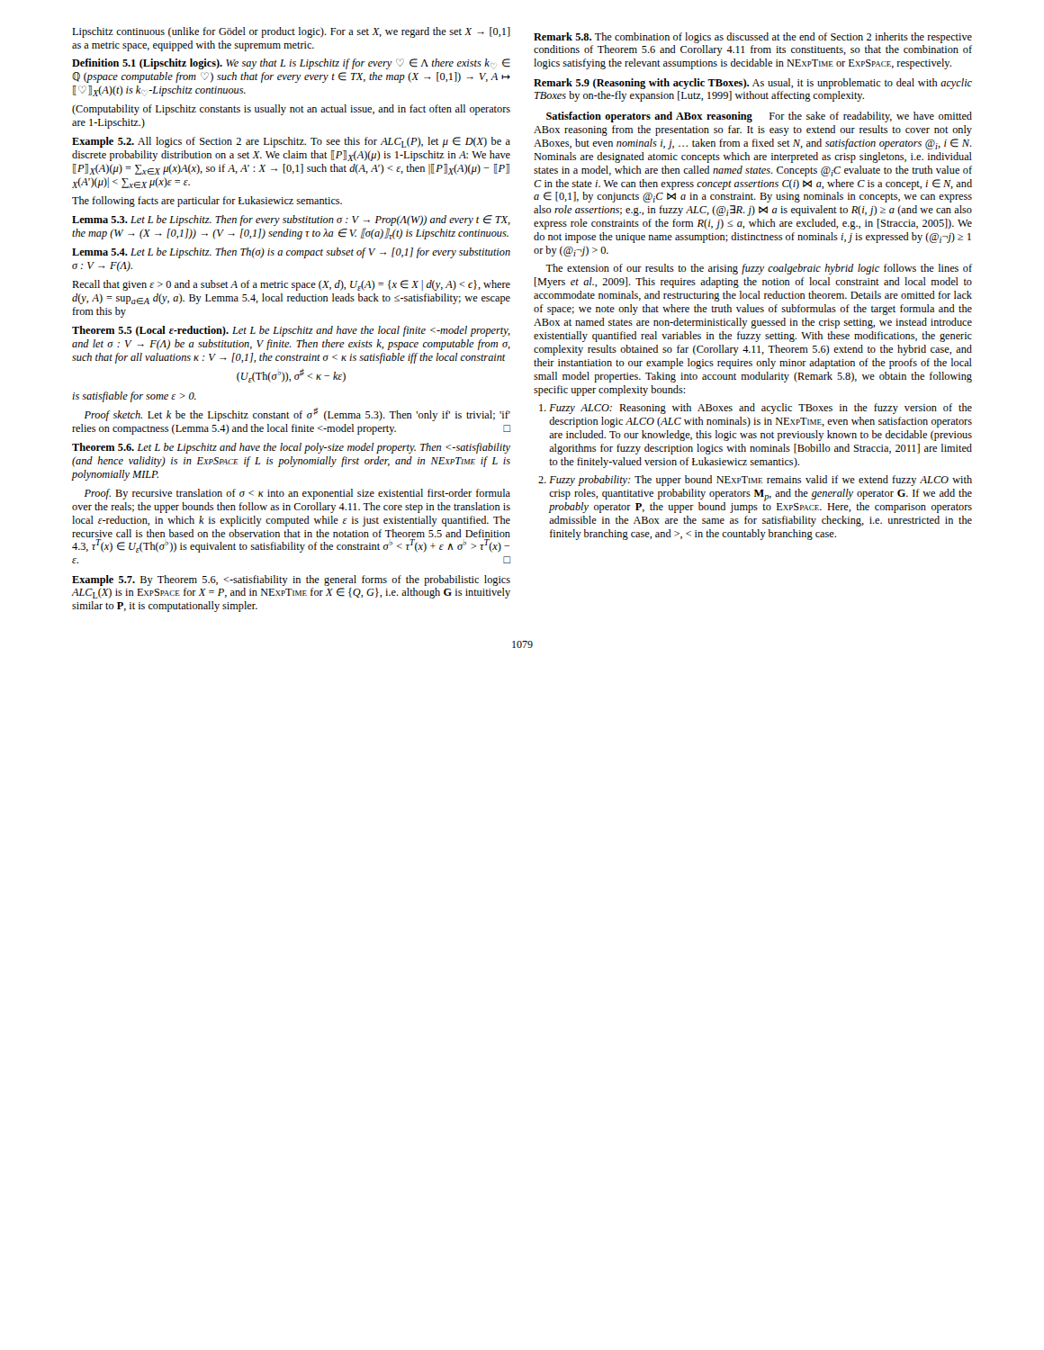Lipschitz continuous (unlike for Gödel or product logic). For a set X, we regard the set X → [0,1] as a metric space, equipped with the supremum metric.
Definition 5.1 (Lipschitz logics). We say that L is Lipschitz if for every ♡ ∈ Λ there exists k♡ ∈ ℚ (pspace computable from ♡) such that for every every t ∈ TX, the map (X → [0,1]) → V, A ↦ ⟦♡⟧X(A)(t) is k♡-Lipschitz continuous.
(Computability of Lipschitz constants is usually not an actual issue, and in fact often all operators are 1-Lipschitz.)
Example 5.2. All logics of Section 2 are Lipschitz. To see this for ALCL(P), let μ ∈ D(X) be a discrete probability distribution on a set X. We claim that ⟦P⟧X(A)(μ) is 1-Lipschitz in A: We have ⟦P⟧X(A)(μ) = ∑x∈X μ(x)A(x), so if A, A′ : X → [0,1] such that d(A, A′) < ε, then |⟦P⟧X(A)(μ) − ⟦P⟧X(A′)(μ)| < ∑x∈X μ(x)ε = ε.
The following facts are particular for Łukasiewicz semantics.
Lemma 5.3. Let L be Lipschitz. Then for every substitution σ : V → Prop(Λ(W)) and every t ∈ TX, the map (W → (X → [0,1])) → (V → [0,1]) sending τ to λa ∈ V. ⟦σ(a)⟧τ(t) is Lipschitz continuous.
Lemma 5.4. Let L be Lipschitz. Then Th(σ) is a compact subset of V → [0,1] for every substitution σ : V → F(Λ).
Recall that given ε > 0 and a subset A of a metric space (X, d), Uε(A) = {x ∈ X | d(y, A) < ϵ}, where d(y, A) = supa∈A d(y, a). By Lemma 5.4, local reduction leads back to ≤-satisfiability; we escape from this by
Theorem 5.5 (Local ε-reduction). Let L be Lipschitz and have the local finite <-model property, and let σ : V → F(Λ) be a substitution, V finite. Then there exists k, pspace computable from σ, such that for all valuations κ : V → [0,1], the constraint σ < κ is satisfiable iff the local constraint
(Uε(Th(σ♭)), σ♯ < κ − kε)
is satisfiable for some ε > 0.
Proof sketch. Let k be the Lipschitz constant of σ♯ (Lemma 5.3). Then 'only if' is trivial; 'if' relies on compactness (Lemma 5.4) and the local finite <-model property. □
Theorem 5.6. Let L be Lipschitz and have the local poly-size model property. Then <-satisfiability (and hence validity) is in ExpSpace if L is polynomially first order, and in NExpTime if L is polynomially MILP.
Proof. By recursive translation of σ < κ into an exponential size existential first-order formula over the reals; the upper bounds then follow as in Corollary 4.11. The core step in the translation is local ε-reduction, in which k is explicitly computed while ε is just existentially quantified. The recursive call is then based on the observation that in the notation of Theorem 5.5 and Definition 4.3, τT(x) ∈ Uε(Th(σ♭)) is equivalent to satisfiability of the constraint σ♭ < τT(x) + ε ∧ σ♭ > τT(x) − ε. □
Example 5.7. By Theorem 5.6, <-satisfiability in the general forms of the probabilistic logics ALCL(X) is in ExpSpace for X = P, and in NExpTime for X ∈ {Q, G}, i.e. although G is intuitively similar to P, it is computationally simpler.
Remark 5.8. The combination of logics as discussed at the end of Section 2 inherits the respective conditions of Theorem 5.6 and Corollary 4.11 from its constituents, so that the combination of logics satisfying the relevant assumptions is decidable in NExpTime or ExpSpace, respectively.
Remark 5.9 (Reasoning with acyclic TBoxes). As usual, it is unproblematic to deal with acyclic TBoxes by on-the-fly expansion [Lutz, 1999] without affecting complexity.
Satisfaction operators and ABox reasoning For the sake of readability, we have omitted ABox reasoning from the presentation so far. It is easy to extend our results to cover not only ABoxes, but even nominals i, j, … taken from a fixed set N, and satisfaction operators @i, i ∈ N. Nominals are designated atomic concepts which are interpreted as crisp singletons, i.e. individual states in a model, which are then called named states. Concepts @iC evaluate to the truth value of C in the state i. We can then express concept assertions C(i) ⋈ a, where C is a concept, i ∈ N, and a ∈ [0,1], by conjuncts @iC ⋈ a in a constraint. By using nominals in concepts, we can express also role assertions; e.g., in fuzzy ALC, (@i∃R. j) ⋈ a is equivalent to R(i, j) ≥ a (and we can also express role constraints of the form R(i, j) ≤ a, which are excluded, e.g., in [Straccia, 2005]). We do not impose the unique name assumption; distinctness of nominals i, j is expressed by (@i¬j) ≥ 1 or by (@i¬j) > 0.
The extension of our results to the arising fuzzy coalgebraic hybrid logic follows the lines of [Myers et al., 2009]. This requires adapting the notion of local constraint and local model to accommodate nominals, and restructuring the local reduction theorem. Details are omitted for lack of space; we note only that where the truth values of subformulas of the target formula and the ABox at named states are non-deterministically guessed in the crisp setting, we instead introduce existentially quantified real variables in the fuzzy setting. With these modifications, the generic complexity results obtained so far (Corollary 4.11, Theorem 5.6) extend to the hybrid case, and their instantiation to our example logics requires only minor adaptation of the proofs of the local small model properties. Taking into account modularity (Remark 5.8), we obtain the following specific upper complexity bounds:
Fuzzy ALCO: Reasoning with ABoxes and acyclic TBoxes in the fuzzy version of the description logic ALCO (ALC with nominals) is in NExpTime, even when satisfaction operators are included. To our knowledge, this logic was not previously known to be decidable (previous algorithms for fuzzy description logics with nominals [Bobillo and Straccia, 2011] are limited to the finitely-valued version of Łukasiewicz semantics).
Fuzzy probability: The upper bound NExpTime remains valid if we extend fuzzy ALCO with crisp roles, quantitative probability operators Mp, and the generally operator G. If we add the probably operator P, the upper bound jumps to ExpSpace. Here, the comparison operators admissible in the ABox are the same as for satisfiability checking, i.e. unrestricted in the finitely branching case, and >, < in the countably branching case.
1079